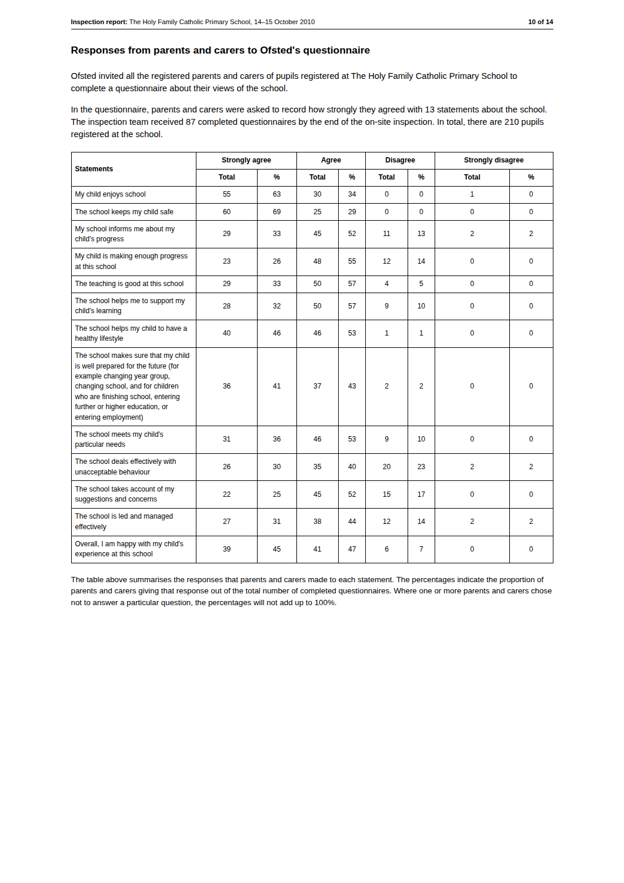Inspection report: The Holy Family Catholic Primary School, 14–15 October 2010
10 of 14
Responses from parents and carers to Ofsted's questionnaire
Ofsted invited all the registered parents and carers of pupils registered at The Holy Family Catholic Primary School to complete a questionnaire about their views of the school.
In the questionnaire, parents and carers were asked to record how strongly they agreed with 13 statements about the school. The inspection team received 87 completed questionnaires by the end of the on-site inspection. In total, there are 210 pupils registered at the school.
| Statements | Strongly agree | Agree | Disagree | Strongly disagree |
| --- | --- | --- | --- | --- |
| Total | % | Total | % | Total | % | Total | % |
| My child enjoys school | 55 | 63 | 30 | 34 | 0 | 0 | 1 | 0 |
| The school keeps my child safe | 60 | 69 | 25 | 29 | 0 | 0 | 0 | 0 |
| My school informs me about my child's progress | 29 | 33 | 45 | 52 | 11 | 13 | 2 | 2 |
| My child is making enough progress at this school | 23 | 26 | 48 | 55 | 12 | 14 | 0 | 0 |
| The teaching is good at this school | 29 | 33 | 50 | 57 | 4 | 5 | 0 | 0 |
| The school helps me to support my child's learning | 28 | 32 | 50 | 57 | 9 | 10 | 0 | 0 |
| The school helps my child to have a healthy lifestyle | 40 | 46 | 46 | 53 | 1 | 1 | 0 | 0 |
| The school makes sure that my child is well prepared for the future (for example changing year group, changing school, and for children who are finishing school, entering further or higher education, or entering employment) | 36 | 41 | 37 | 43 | 2 | 2 | 0 | 0 |
| The school meets my child's particular needs | 31 | 36 | 46 | 53 | 9 | 10 | 0 | 0 |
| The school deals effectively with unacceptable behaviour | 26 | 30 | 35 | 40 | 20 | 23 | 2 | 2 |
| The school takes account of my suggestions and concerns | 22 | 25 | 45 | 52 | 15 | 17 | 0 | 0 |
| The school is led and managed effectively | 27 | 31 | 38 | 44 | 12 | 14 | 2 | 2 |
| Overall, I am happy with my child's experience at this school | 39 | 45 | 41 | 47 | 6 | 7 | 0 | 0 |
The table above summarises the responses that parents and carers made to each statement. The percentages indicate the proportion of parents and carers giving that response out of the total number of completed questionnaires. Where one or more parents and carers chose not to answer a particular question, the percentages will not add up to 100%.